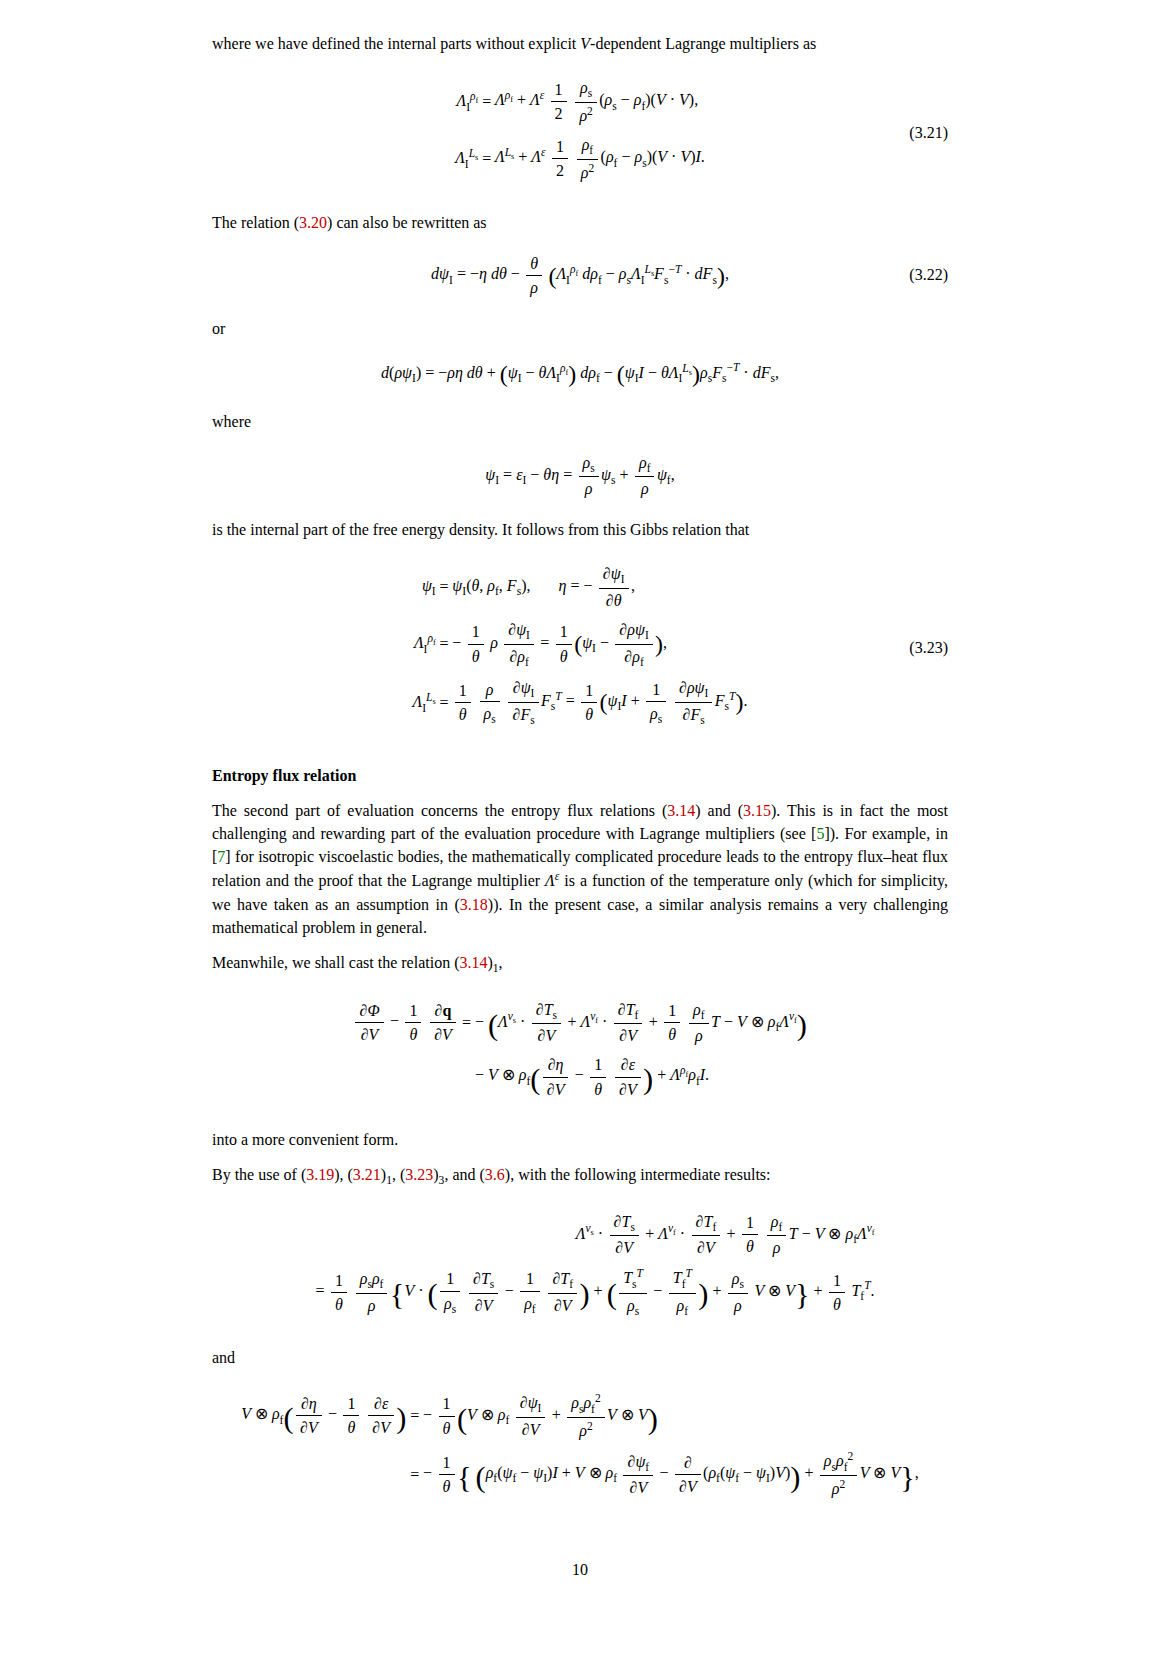where we have defined the internal parts without explicit V-dependent Lagrange multipliers as
| Λ I ρ f | = | Λ ρ f + Λ ε 1 2 ρ s ρ 2 ( ρ s − ρ f )( V · V ), |
| Λ I L s | = | Λ L s + Λ ε 1 2 ρ f ρ 2 ( ρ f − ρ s )( V · V ) I . |
(3.21)
The relation (3.20) can also be rewritten as
dψI = −η dθ − θρ (ΛIρf dρf − ρsΛILsFs−T · dFs), (3.22)
or
d(ρψI) = −ρη dθ + (ψI − θΛIρf) dρf − (ψII − θΛILs) ρsFs−T · dFs,
where
ψI = εI − θη = ρs ρ ψs + ρf ρ ψf,
is the internal part of the free energy density. It follows from this Gibbs relation that
| ψ I | = | ψ I ( θ , ρ f , F s ), η = − ∂ ψ I ∂ θ , |
| Λ I ρ f | = | − 1 θ ρ ∂ ψ I ∂ ρ f = 1 θ ( ψ I − ∂ ρψ I ∂ ρ f ) , |
| Λ I L s | = | 1 θ ρ ρ s ∂ ψ I ∂ F s F s T = 1 θ ( ψ I I + 1 ρ s ∂ ρψ I ∂ F s F s T ) . |
(3.23)
Entropy flux relation
The second part of evaluation concerns the entropy flux relations (3.14) and (3.15). This is in fact the most challenging and rewarding part of the evaluation procedure with Lagrange multipliers (see [5]). For example, in [7] for isotropic viscoelastic bodies, the mathematically complicated procedure leads to the entropy flux–heat flux relation and the proof that the Lagrange multiplier Λε is a function of the temperature only (which for simplicity, we have taken as an assumption in (3.18)). In the present case, a similar analysis remains a very challenging mathematical problem in general.
Meanwhile, we shall cast the relation (3.14)1,
| ∂ Φ ∂ V − 1 θ ∂ q ∂ V | = | − ( Λ v s · ∂ T s ∂ V + Λ v f · ∂ T f ∂ V + 1 θ ρ f ρ T − V ⊗ ρ f Λ v f ) |
| | | − V ⊗ ρ f ( ∂ η ∂ V − 1 θ ∂ ε ∂ V ) + Λ ρ f ρ f I . |
into a more convenient form.
By the use of (3.19), (3.21)1, (3.23)3, and (3.6), with the following intermediate results:
| Λ v s · ∂ T s ∂ V + Λ v f · ∂ T f ∂ V + 1 θ ρ f ρ T − V ⊗ ρ f Λ v f |
| = 1 θ ρ s ρ f ρ { V · ( 1 ρ s ∂ T s ∂ V − 1 ρ f ∂ T f ∂ V ) + ( T s T ρ s − T f T ρ f ) + ρ s ρ V ⊗ V } + 1 θ T f T . |
and
| V ⊗ ρ f ( ∂ η ∂ V − 1 θ ∂ ε ∂ V ) | = | − 1 θ ( V ⊗ ρ f ∂ ψ I ∂ V + ρ s ρ f 2 ρ 2 V ⊗ V ) |
| | = | − 1 θ { ( ρ f ( ψ f − ψ I ) I + V ⊗ ρ f ∂ ψ f ∂ V − ∂ ∂ V ( ρ f ( ψ f − ψ I ) V ) ) + ρ s ρ f 2 ρ 2 V ⊗ V } , |
10